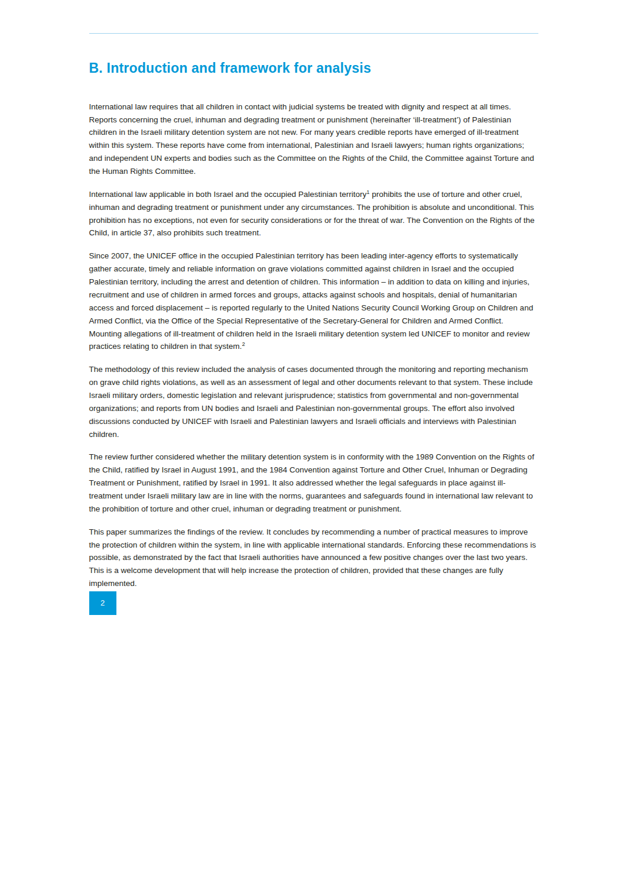B. Introduction and framework for analysis
International law requires that all children in contact with judicial systems be treated with dignity and respect at all times. Reports concerning the cruel, inhuman and degrading treatment or punishment (hereinafter ‘ill-treatment’) of Palestinian children in the Israeli military detention system are not new. For many years credible reports have emerged of ill-treatment within this system. These reports have come from international, Palestinian and Israeli lawyers; human rights organizations; and independent UN experts and bodies such as the Committee on the Rights of the Child, the Committee against Torture and the Human Rights Committee.
International law applicable in both Israel and the occupied Palestinian territory1 prohibits the use of torture and other cruel, inhuman and degrading treatment or punishment under any circumstances. The prohibition is absolute and unconditional. This prohibition has no exceptions, not even for security considerations or for the threat of war. The Convention on the Rights of the Child, in article 37, also prohibits such treatment.
Since 2007, the UNICEF office in the occupied Palestinian territory has been leading inter-agency efforts to systematically gather accurate, timely and reliable information on grave violations committed against children in Israel and the occupied Palestinian territory, including the arrest and detention of children. This information – in addition to data on killing and injuries, recruitment and use of children in armed forces and groups, attacks against schools and hospitals, denial of humanitarian access and forced displacement – is reported regularly to the United Nations Security Council Working Group on Children and Armed Conflict, via the Office of the Special Representative of the Secretary-General for Children and Armed Conflict. Mounting allegations of ill-treatment of children held in the Israeli military detention system led UNICEF to monitor and review practices relating to children in that system.2
The methodology of this review included the analysis of cases documented through the monitoring and reporting mechanism on grave child rights violations, as well as an assessment of legal and other documents relevant to that system. These include Israeli military orders, domestic legislation and relevant jurisprudence; statistics from governmental and non-governmental organizations; and reports from UN bodies and Israeli and Palestinian non-governmental groups. The effort also involved discussions conducted by UNICEF with Israeli and Palestinian lawyers and Israeli officials and interviews with Palestinian children.
The review further considered whether the military detention system is in conformity with the 1989 Convention on the Rights of the Child, ratified by Israel in August 1991, and the 1984 Convention against Torture and Other Cruel, Inhuman or Degrading Treatment or Punishment, ratified by Israel in 1991. It also addressed whether the legal safeguards in place against ill-treatment under Israeli military law are in line with the norms, guarantees and safeguards found in international law relevant to the prohibition of torture and other cruel, inhuman or degrading treatment or punishment.
This paper summarizes the findings of the review. It concludes by recommending a number of practical measures to improve the protection of children within the system, in line with applicable international standards. Enforcing these recommendations is possible, as demonstrated by the fact that Israeli authorities have announced a few positive changes over the last two years. This is a welcome development that will help increase the protection of children, provided that these changes are fully implemented.
2